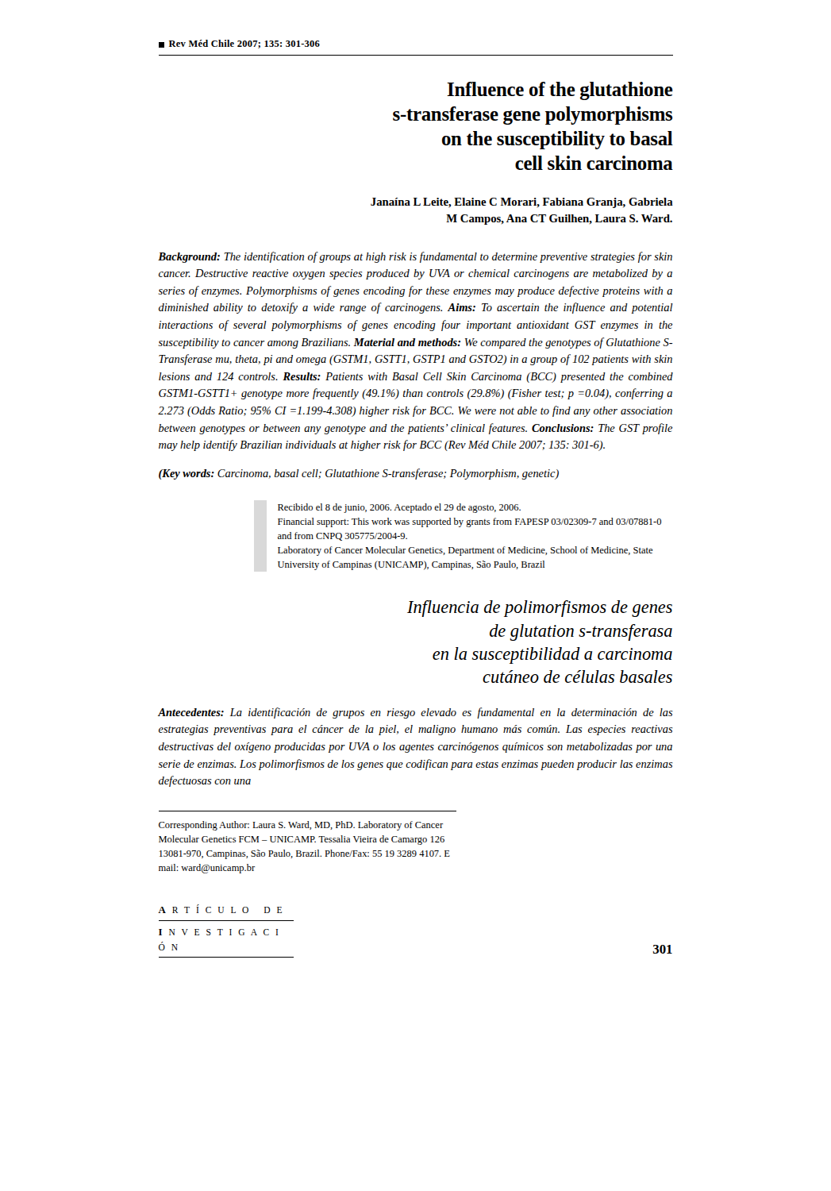Rev Méd Chile 2007; 135: 301-306
Influence of the glutathione
s-transferase gene polymorphisms
on the susceptibility to basal
cell skin carcinoma
Janaína L Leite, Elaine C Morari, Fabiana Granja, Gabriela
M Campos, Ana CT Guilhen, Laura S. Ward.
Background: The identification of groups at high risk is fundamental to determine preventive strategies for skin cancer. Destructive reactive oxygen species produced by UVA or chemical carcinogens are metabolized by a series of enzymes. Polymorphisms of genes encoding for these enzymes may produce defective proteins with a diminished ability to detoxify a wide range of carcinogens. Aims: To ascertain the influence and potential interactions of several polymorphisms of genes encoding four important antioxidant GST enzymes in the susceptibility to cancer among Brazilians. Material and methods: We compared the genotypes of Glutathione S-Transferase mu, theta, pi and omega (GSTM1, GSTT1, GSTP1 and GSTO2) in a group of 102 patients with skin lesions and 124 controls. Results: Patients with Basal Cell Skin Carcinoma (BCC) presented the combined GSTM1-GSTT1+ genotype more frequently (49.1%) than controls (29.8%) (Fisher test; p =0.04), conferring a 2.273 (Odds Ratio; 95% CI =1.199-4.308) higher risk for BCC. We were not able to find any other association between genotypes or between any genotype and the patients’ clinical features. Conclusions: The GST profile may help identify Brazilian individuals at higher risk for BCC (Rev Méd Chile 2007; 135: 301-6).
(Key words: Carcinoma, basal cell; Glutathione S-transferase; Polymorphism, genetic)
Recibido el 8 de junio, 2006. Aceptado el 29 de agosto, 2006.
Financial support: This work was supported by grants from FAPESP 03/02309-7 and 03/07881-0 and from CNPQ 305775/2004-9.
Laboratory of Cancer Molecular Genetics, Department of Medicine, School of Medicine, State University of Campinas (UNICAMP), Campinas, São Paulo, Brazil
Influencia de polimorfismos de genes
de glutation s-transferasa
en la susceptibilidad a carcinoma
cutáneo de células basales
Antecedentes: La identificación de grupos en riesgo elevado es fundamental en la determinación de las estrategias preventivas para el cáncer de la piel, el maligno humano más común. Las especies reactivas destructivas del oxígeno producidas por UVA o los agentes carcinógenos químicos son metabolizadas por una serie de enzimas. Los polimorfismos de los genes que codifican para estas enzimas pueden producir las enzimas defectuosas con una
Corresponding Author: Laura S. Ward, MD, PhD. Laboratory of Cancer Molecular Genetics FCM – UNICAMP. Tessalia Vieira de Camargo 126 13081-970, Campinas, São Paulo, Brazil. Phone/Fax: 55 19 3289 4107. E mail: ward@unicamp.br
A R T Í C U L O D E
I N V E S T I G A C I Ó N
301